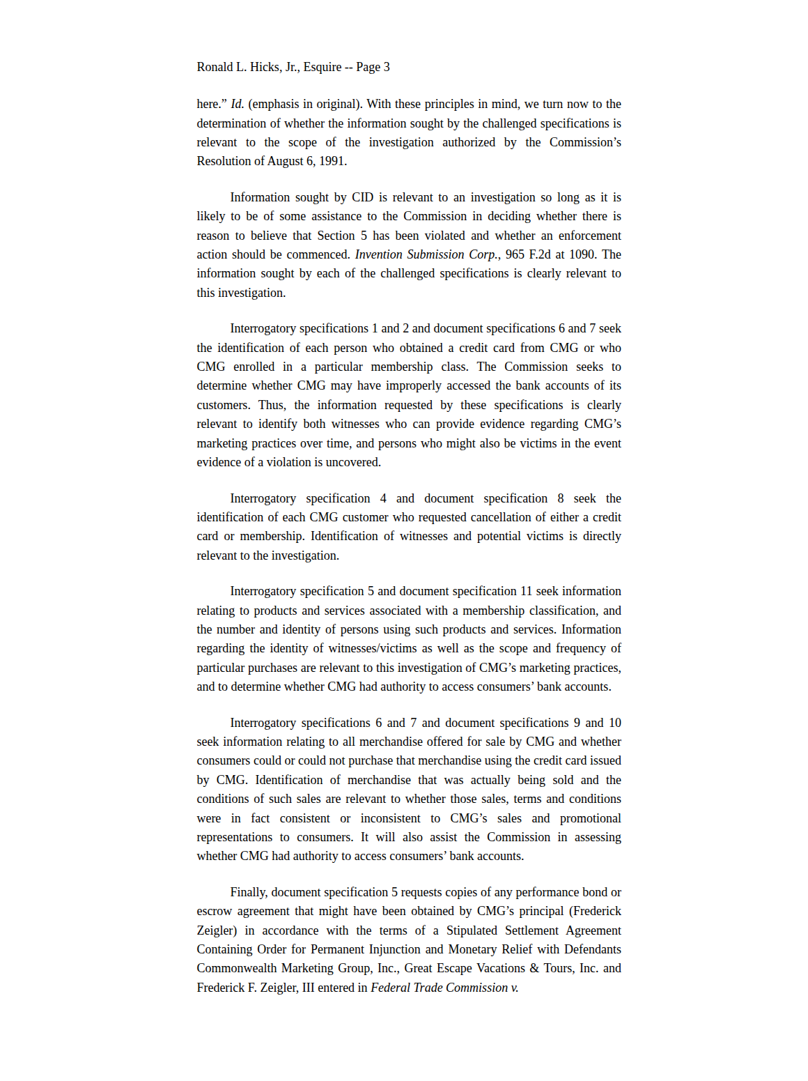Ronald L. Hicks, Jr., Esquire -- Page 3
here.” Id. (emphasis in original). With these principles in mind, we turn now to the determination of whether the information sought by the challenged specifications is relevant to the scope of the investigation authorized by the Commission’s Resolution of August 6, 1991.
Information sought by CID is relevant to an investigation so long as it is likely to be of some assistance to the Commission in deciding whether there is reason to believe that Section 5 has been violated and whether an enforcement action should be commenced. Invention Submission Corp., 965 F.2d at 1090. The information sought by each of the challenged specifications is clearly relevant to this investigation.
Interrogatory specifications 1 and 2 and document specifications 6 and 7 seek the identification of each person who obtained a credit card from CMG or who CMG enrolled in a particular membership class. The Commission seeks to determine whether CMG may have improperly accessed the bank accounts of its customers. Thus, the information requested by these specifications is clearly relevant to identify both witnesses who can provide evidence regarding CMG’s marketing practices over time, and persons who might also be victims in the event evidence of a violation is uncovered.
Interrogatory specification 4 and document specification 8 seek the identification of each CMG customer who requested cancellation of either a credit card or membership. Identification of witnesses and potential victims is directly relevant to the investigation.
Interrogatory specification 5 and document specification 11 seek information relating to products and services associated with a membership classification, and the number and identity of persons using such products and services. Information regarding the identity of witnesses/victims as well as the scope and frequency of particular purchases are relevant to this investigation of CMG’s marketing practices, and to determine whether CMG had authority to access consumers’ bank accounts.
Interrogatory specifications 6 and 7 and document specifications 9 and 10 seek information relating to all merchandise offered for sale by CMG and whether consumers could or could not purchase that merchandise using the credit card issued by CMG. Identification of merchandise that was actually being sold and the conditions of such sales are relevant to whether those sales, terms and conditions were in fact consistent or inconsistent to CMG’s sales and promotional representations to consumers. It will also assist the Commission in assessing whether CMG had authority to access consumers’ bank accounts.
Finally, document specification 5 requests copies of any performance bond or escrow agreement that might have been obtained by CMG’s principal (Frederick Zeigler) in accordance with the terms of a Stipulated Settlement Agreement Containing Order for Permanent Injunction and Monetary Relief with Defendants Commonwealth Marketing Group, Inc., Great Escape Vacations & Tours, Inc. and Frederick F. Zeigler, III entered in Federal Trade Commission v.